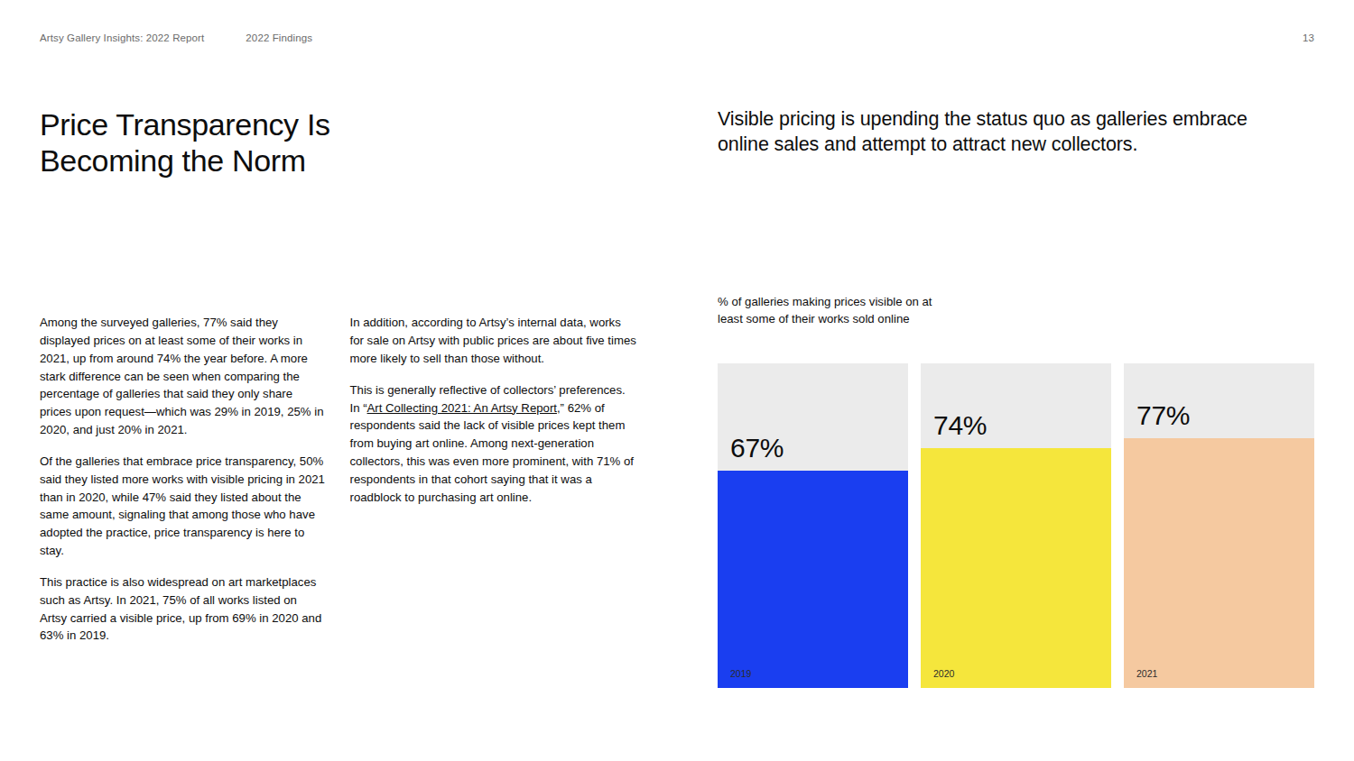Artsy Gallery Insights: 2022 Report 2022 Findings 13
Price Transparency Is
Becoming the Norm
Among the surveyed galleries, 77% said they displayed prices on at least some of their works in 2021, up from around 74% the year before. A more stark difference can be seen when comparing the percentage of galleries that said they only share prices upon request—which was 29% in 2019, 25% in 2020, and just 20% in 2021.
Of the galleries that embrace price transparency, 50% said they listed more works with visible pricing in 2021 than in 2020, while 47% said they listed about the same amount, signaling that among those who have adopted the practice, price transparency is here to stay.
This practice is also widespread on art marketplaces such as Artsy. In 2021, 75% of all works listed on Artsy carried a visible price, up from 69% in 2020 and 63% in 2019.
In addition, according to Artsy’s internal data, works for sale on Artsy with public prices are about five times more likely to sell than those without.
This is generally reflective of collectors’ preferences. In “Art Collecting 2021: An Artsy Report,” 62% of respondents said the lack of visible prices kept them from buying art online. Among next-generation collectors, this was even more prominent, with 71% of respondents in that cohort saying that it was a roadblock to purchasing art online.
Visible pricing is upending the status quo as galleries embrace online sales and attempt to attract new collectors.
% of galleries making prices visible on at least some of their works sold online
67%
2019
74%
2020
77%
2021